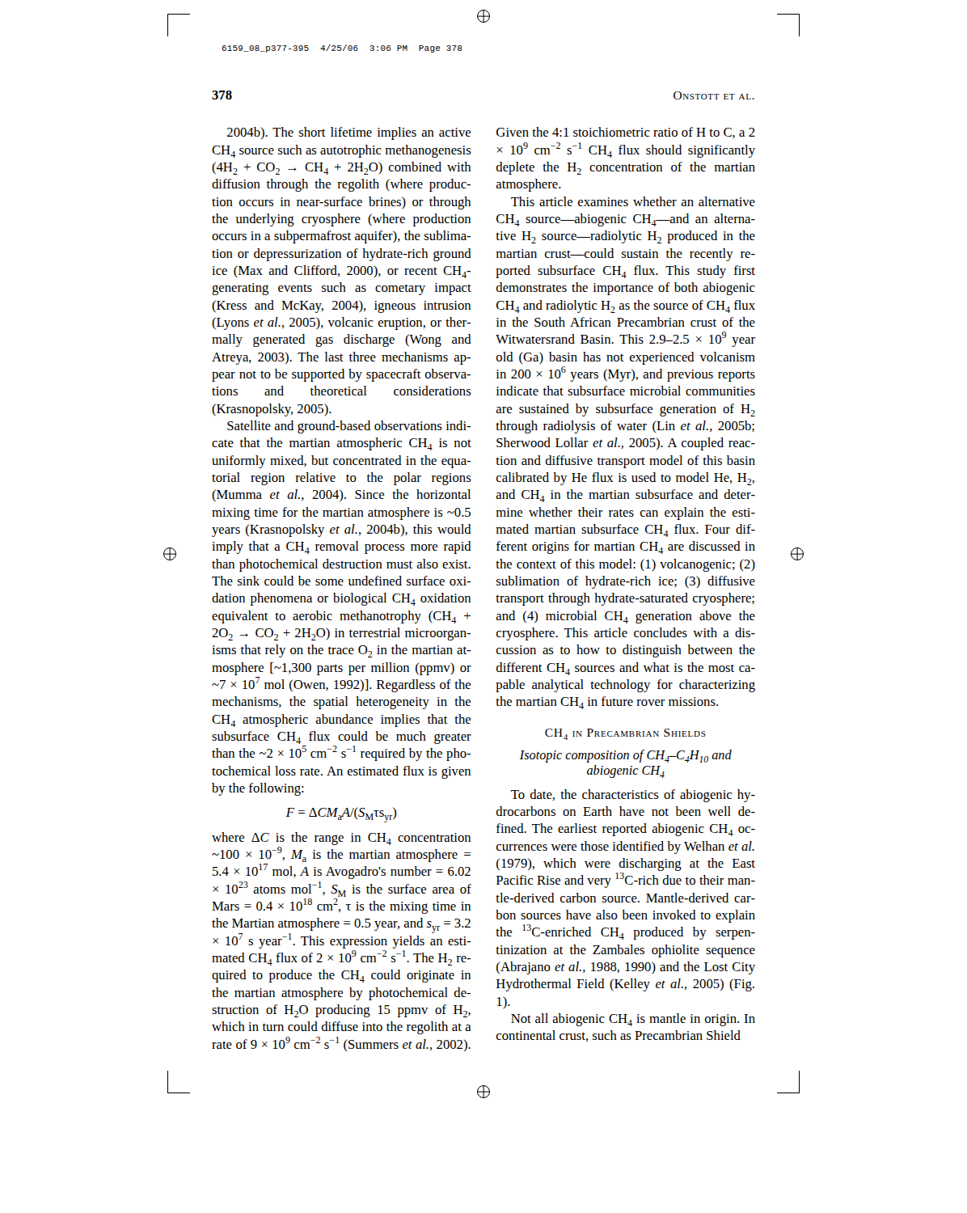6159_08_p377-395 4/25/06 3:06 PM Page 378
378 Onstott et al.
2004b). The short lifetime implies an active CH4 source such as autotrophic methanogenesis (4H2 + CO2 → CH4 + 2H2O) combined with diffusion through the regolith (where production occurs in near-surface brines) or through the underlying cryosphere (where production occurs in a subpermafrost aquifer), the sublimation or depressurization of hydrate-rich ground ice (Max and Clifford, 2000), or recent CH4-generating events such as cometary impact (Kress and McKay, 2004), igneous intrusion (Lyons et al., 2005), volcanic eruption, or thermally generated gas discharge (Wong and Atreya, 2003). The last three mechanisms appear not to be supported by spacecraft observations and theoretical considerations (Krasnopolsky, 2005).
Satellite and ground-based observations indicate that the martian atmospheric CH4 is not uniformly mixed, but concentrated in the equatorial region relative to the polar regions (Mumma et al., 2004). Since the horizontal mixing time for the martian atmosphere is ~0.5 years (Krasnopolsky et al., 2004b), this would imply that a CH4 removal process more rapid than photochemical destruction must also exist. The sink could be some undefined surface oxidation phenomena or biological CH4 oxidation equivalent to aerobic methanotrophy (CH4 + 2O2 → CO2 + 2H2O) in terrestrial microorganisms that rely on the trace O2 in the martian atmosphere [~1,300 parts per million (ppmv) or ~7 × 107 mol (Owen, 1992)]. Regardless of the mechanisms, the spatial heterogeneity in the CH4 atmospheric abundance implies that the subsurface CH4 flux could be much greater than the ~2 × 105 cm−2 s−1 required by the photochemical loss rate. An estimated flux is given by the following:
F = ΔCMaA/(SMτsyr)
where ΔC is the range in CH4 concentration ~100 × 10−9, Ma is the martian atmosphere = 5.4 × 1017 mol, A is Avogadro's number = 6.02 × 1023 atoms mol−1, SM is the surface area of Mars = 0.4 × 1018 cm2, τ is the mixing time in the Martian atmosphere = 0.5 year, and syr = 3.2 × 107 s year−1. This expression yields an estimated CH4 flux of 2 × 109 cm−2 s−1. The H2 required to produce the CH4 could originate in the martian atmosphere by photochemical destruction of H2O producing 15 ppmv of H2, which in turn could diffuse into the regolith at a rate of 9 × 109 cm−2 s−1 (Summers et al., 2002). Given the 4:1 stoichiometric ratio of H to C, a 2 × 109 cm−2 s−1 CH4 flux should significantly deplete the H2 concentration of the martian atmosphere.
This article examines whether an alternative CH4 source—abiogenic CH4—and an alternative H2 source—radiolytic H2 produced in the martian crust—could sustain the recently reported subsurface CH4 flux. This study first demonstrates the importance of both abiogenic CH4 and radiolytic H2 as the source of CH4 flux in the South African Precambrian crust of the Witwatersrand Basin. This 2.9–2.5 × 109 year old (Ga) basin has not experienced volcanism in 200 × 106 years (Myr), and previous reports indicate that subsurface microbial communities are sustained by subsurface generation of H2 through radiolysis of water (Lin et al., 2005b; Sherwood Lollar et al., 2005). A coupled reaction and diffusive transport model of this basin calibrated by He flux is used to model He, H2, and CH4 in the martian subsurface and determine whether their rates can explain the estimated martian subsurface CH4 flux. Four different origins for martian CH4 are discussed in the context of this model: (1) volcanogenic; (2) sublimation of hydrate-rich ice; (3) diffusive transport through hydrate-saturated cryosphere; and (4) microbial CH4 generation above the cryosphere. This article concludes with a discussion as to how to distinguish between the different CH4 sources and what is the most capable analytical technology for characterizing the martian CH4 in future rover missions.
CH4 in Precambrian Shields
Isotopic composition of CH4–C4H10 and
abiogenic CH4
To date, the characteristics of abiogenic hydrocarbons on Earth have not been well defined. The earliest reported abiogenic CH4 occurrences were those identified by Welhan et al. (1979), which were discharging at the East Pacific Rise and very 13C-rich due to their mantle-derived carbon source. Mantle-derived carbon sources have also been invoked to explain the 13C-enriched CH4 produced by serpentinization at the Zambales ophiolite sequence (Abrajano et al., 1988, 1990) and the Lost City Hydrothermal Field (Kelley et al., 2005) (Fig. 1).
Not all abiogenic CH4 is mantle in origin. In continental crust, such as Precambrian Shield